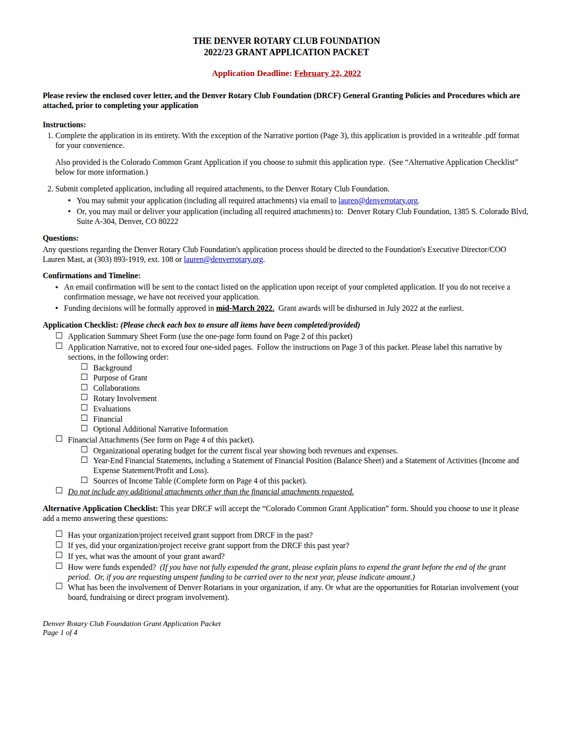THE DENVER ROTARY CLUB FOUNDATION
2022/23 GRANT APPLICATION PACKET
Application Deadline: February 22, 2022
Please review the enclosed cover letter, and the Denver Rotary Club Foundation (DRCF) General Granting Policies and Procedures which are attached, prior to completing your application
Instructions:
Complete the application in its entirety. With the exception of the Narrative portion (Page 3), this application is provided in a writeable .pdf format for your convenience.
Also provided is the Colorado Common Grant Application if you choose to submit this application type. (See “Alternative Application Checklist” below for more information.)
Submit completed application, including all required attachments, to the Denver Rotary Club Foundation.
You may submit your application (including all required attachments) via email to lauren@denverrotary.org.
Or, you may mail or deliver your application (including all required attachments) to: Denver Rotary Club Foundation, 1385 S. Colorado Blvd, Suite A-304, Denver, CO 80222
Questions:
Any questions regarding the Denver Rotary Club Foundation's application process should be directed to the Foundation's Executive Director/COO Lauren Mast, at (303) 893-1919, ext. 108 or lauren@denverrotary.org.
Confirmations and Timeline:
An email confirmation will be sent to the contact listed on the application upon receipt of your completed application. If you do not receive a confirmation message, we have not received your application.
Funding decisions will be formally approved in mid-March 2022. Grant awards will be disbursed in July 2022 at the earliest.
Application Checklist: (Please check each box to ensure all items have been completed/provided)
Application Summary Sheet Form (use the one-page form found on Page 2 of this packet)
Application Narrative, not to exceed four one-sided pages. Follow the instructions on Page 3 of this packet. Please label this narrative by sections, in the following order:
Background
Purpose of Grant
Collaborations
Rotary Involvement
Evaluations
Financial
Optional Additional Narrative Information
Financial Attachments (See form on Page 4 of this packet).
Organizational operating budget for the current fiscal year showing both revenues and expenses.
Year-End Financial Statements, including a Statement of Financial Position (Balance Sheet) and a Statement of Activities (Income and Expense Statement/Profit and Loss).
Sources of Income Table (Complete form on Page 4 of this packet).
Do not include any additional attachments other than the financial attachments requested.
Alternative Application Checklist: This year DRCF will accept the “Colorado Common Grant Application” form. Should you choose to use it please add a memo answering these questions:
Has your organization/project received grant support from DRCF in the past?
If yes, did your organization/project receive grant support from the DRCF this past year?
If yes, what was the amount of your grant award?
How were funds expended? (If you have not fully expended the grant, please explain plans to expend the grant before the end of the grant period. Or, if you are requesting unspent funding to be carried over to the next year, please indicate amount.)
What has been the involvement of Denver Rotarians in your organization, if any. Or what are the opportunities for Rotarian involvement (your board, fundraising or direct program involvement).
Denver Rotary Club Foundation Grant Application Packet
Page 1 of 4